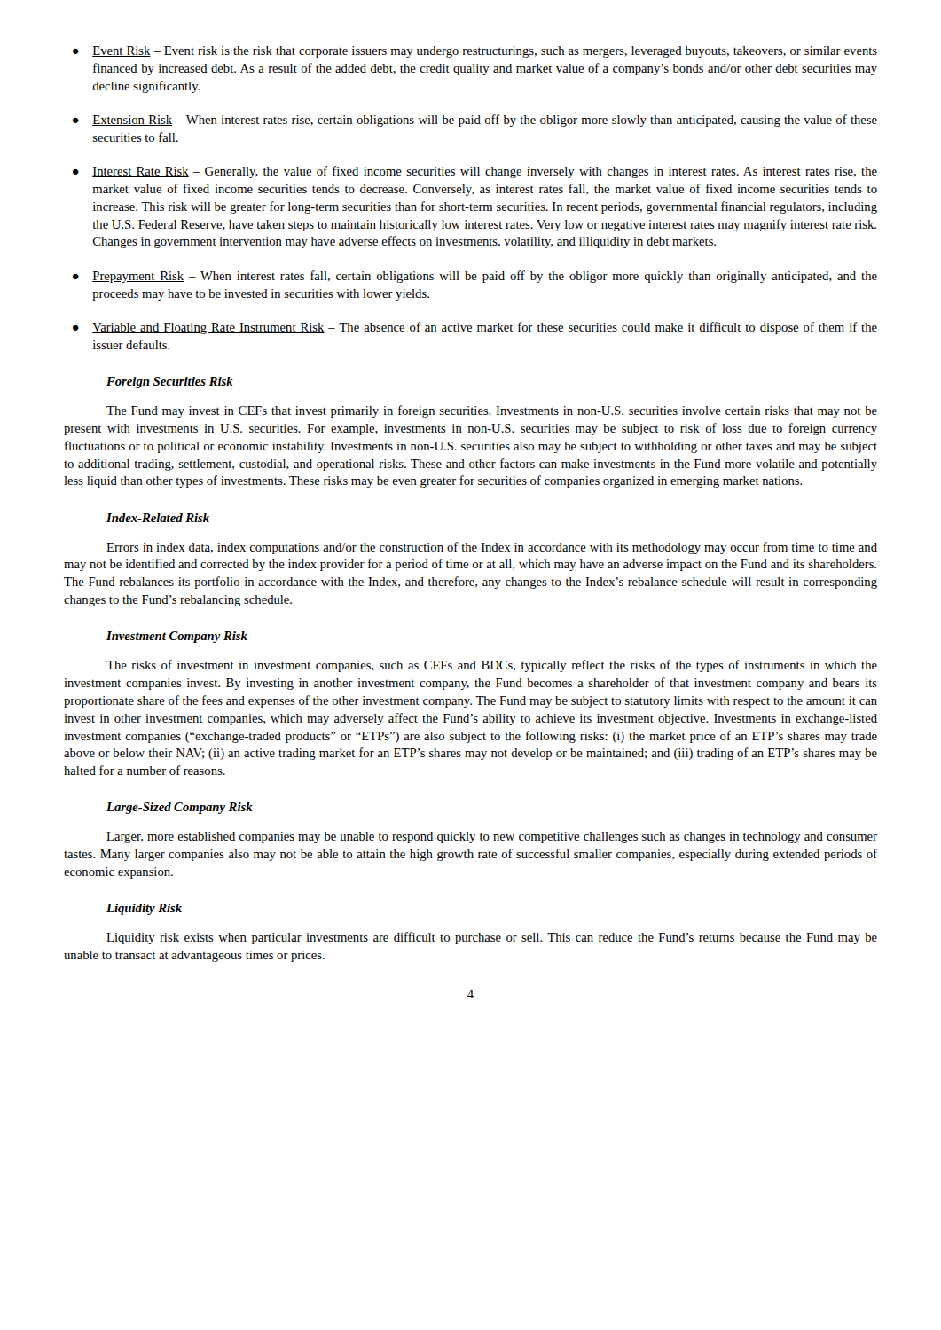● Event Risk – Event risk is the risk that corporate issuers may undergo restructurings, such as mergers, leveraged buyouts, takeovers, or similar events financed by increased debt. As a result of the added debt, the credit quality and market value of a company’s bonds and/or other debt securities may decline significantly.
● Extension Risk – When interest rates rise, certain obligations will be paid off by the obligor more slowly than anticipated, causing the value of these securities to fall.
● Interest Rate Risk – Generally, the value of fixed income securities will change inversely with changes in interest rates. As interest rates rise, the market value of fixed income securities tends to decrease. Conversely, as interest rates fall, the market value of fixed income securities tends to increase. This risk will be greater for long-term securities than for short-term securities. In recent periods, governmental financial regulators, including the U.S. Federal Reserve, have taken steps to maintain historically low interest rates. Very low or negative interest rates may magnify interest rate risk. Changes in government intervention may have adverse effects on investments, volatility, and illiquidity in debt markets.
● Prepayment Risk – When interest rates fall, certain obligations will be paid off by the obligor more quickly than originally anticipated, and the proceeds may have to be invested in securities with lower yields.
● Variable and Floating Rate Instrument Risk – The absence of an active market for these securities could make it difficult to dispose of them if the issuer defaults.
Foreign Securities Risk
The Fund may invest in CEFs that invest primarily in foreign securities. Investments in non-U.S. securities involve certain risks that may not be present with investments in U.S. securities. For example, investments in non-U.S. securities may be subject to risk of loss due to foreign currency fluctuations or to political or economic instability. Investments in non-U.S. securities also may be subject to withholding or other taxes and may be subject to additional trading, settlement, custodial, and operational risks. These and other factors can make investments in the Fund more volatile and potentially less liquid than other types of investments. These risks may be even greater for securities of companies organized in emerging market nations.
Index-Related Risk
Errors in index data, index computations and/or the construction of the Index in accordance with its methodology may occur from time to time and may not be identified and corrected by the index provider for a period of time or at all, which may have an adverse impact on the Fund and its shareholders. The Fund rebalances its portfolio in accordance with the Index, and therefore, any changes to the Index’s rebalance schedule will result in corresponding changes to the Fund’s rebalancing schedule.
Investment Company Risk
The risks of investment in investment companies, such as CEFs and BDCs, typically reflect the risks of the types of instruments in which the investment companies invest. By investing in another investment company, the Fund becomes a shareholder of that investment company and bears its proportionate share of the fees and expenses of the other investment company. The Fund may be subject to statutory limits with respect to the amount it can invest in other investment companies, which may adversely affect the Fund’s ability to achieve its investment objective. Investments in exchange-listed investment companies (“exchange-traded products” or “ETPs”) are also subject to the following risks: (i) the market price of an ETP’s shares may trade above or below their NAV; (ii) an active trading market for an ETP’s shares may not develop or be maintained; and (iii) trading of an ETP’s shares may be halted for a number of reasons.
Large-Sized Company Risk
Larger, more established companies may be unable to respond quickly to new competitive challenges such as changes in technology and consumer tastes. Many larger companies also may not be able to attain the high growth rate of successful smaller companies, especially during extended periods of economic expansion.
Liquidity Risk
Liquidity risk exists when particular investments are difficult to purchase or sell. This can reduce the Fund’s returns because the Fund may be unable to transact at advantageous times or prices.
4